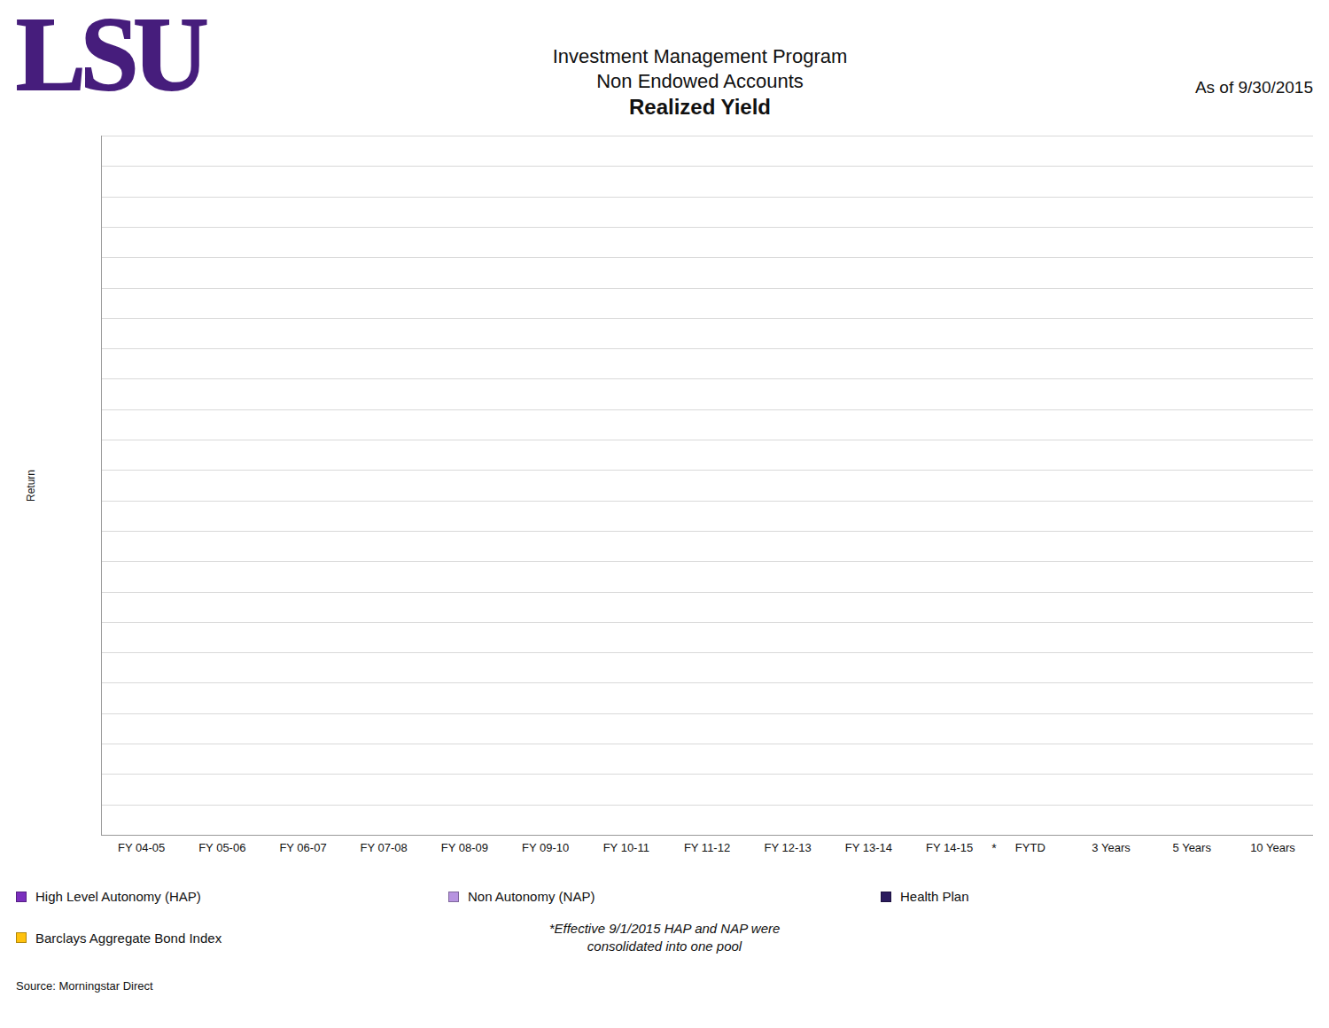LSU
Investment Management Program
Non Endowed Accounts
Realized Yield
As of 9/30/2015
Return
FY 04-05
FY 05-06
FY 06-07
FY 07-08
FY 08-09
FY 09-10
FY 10-11
FY 11-12
FY 12-13
FY 13-14
FY 14-15
FYTD
3 Years
5 Years
10 Years
High Level Autonomy (HAP)
Non Autonomy (NAP)
Health Plan
Barclays Aggregate Bond Index
*Effective 9/1/2015 HAP and NAP were
consolidated into one pool
Source: Morningstar Direct